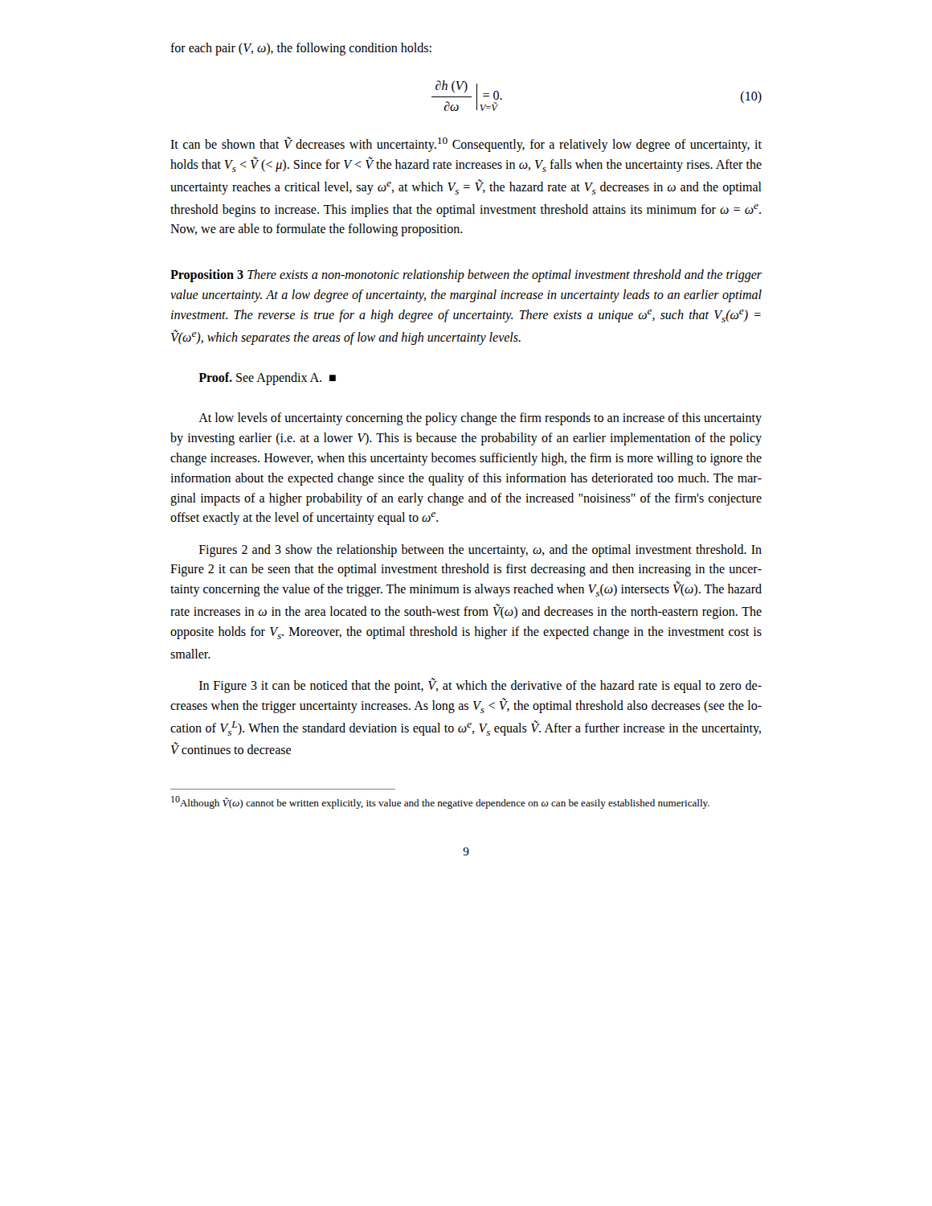for each pair (V, ω), the following condition holds:
∂h (V)∂ω V=Ṽ = 0. (10)
It can be shown that Ṽ decreases with uncertainty.10 Consequently, for a relatively low degree of uncertainty, it holds that Vs < Ṽ (< μ). Since for V < Ṽ the hazard rate increases in ω, Vs falls when the uncertainty rises. After the uncertainty reaches a critical level, say ωe, at which Vs = Ṽ, the hazard rate at Vs decreases in ω and the optimal threshold begins to increase. This implies that the optimal investment threshold attains its minimum for ω = ωe. Now, we are able to formulate the following proposition.
Proposition 3 There exists a non-monotonic relationship between the optimal investment threshold and the trigger value uncertainty. At a low degree of uncertainty, the marginal increase in uncertainty leads to an earlier optimal investment. The reverse is true for a high degree of uncertainty. There exists a unique ωe, such that Vs(ωe) = Ṽ(ωe), which separates the areas of low and high uncertainty levels.
Proof. See Appendix A. ■
At low levels of uncertainty concerning the policy change the firm responds to an increase of this uncertainty by investing earlier (i.e. at a lower V). This is because the probability of an earlier implementation of the policy change increases. However, when this uncertainty becomes sufficiently high, the firm is more willing to ignore the information about the expected change since the quality of this information has deteriorated too much. The marginal impacts of a higher probability of an early change and of the increased "noisiness" of the firm's conjecture offset exactly at the level of uncertainty equal to ωe.
Figures 2 and 3 show the relationship between the uncertainty, ω, and the optimal investment threshold. In Figure 2 it can be seen that the optimal investment threshold is first decreasing and then increasing in the uncertainty concerning the value of the trigger. The minimum is always reached when Vs(ω) intersects Ṽ(ω). The hazard rate increases in ω in the area located to the south-west from Ṽ(ω) and decreases in the north-eastern region. The opposite holds for Vs. Moreover, the optimal threshold is higher if the expected change in the investment cost is smaller.
In Figure 3 it can be noticed that the point, Ṽ, at which the derivative of the hazard rate is equal to zero decreases when the trigger uncertainty increases. As long as Vs < Ṽ, the optimal threshold also decreases (see the location of VsL). When the standard deviation is equal to ωe, Vs equals Ṽ. After a further increase in the uncertainty, Ṽ continues to decrease
10Although Ṽ(ω) cannot be written explicitly, its value and the negative dependence on ω can be easily established numerically.
9